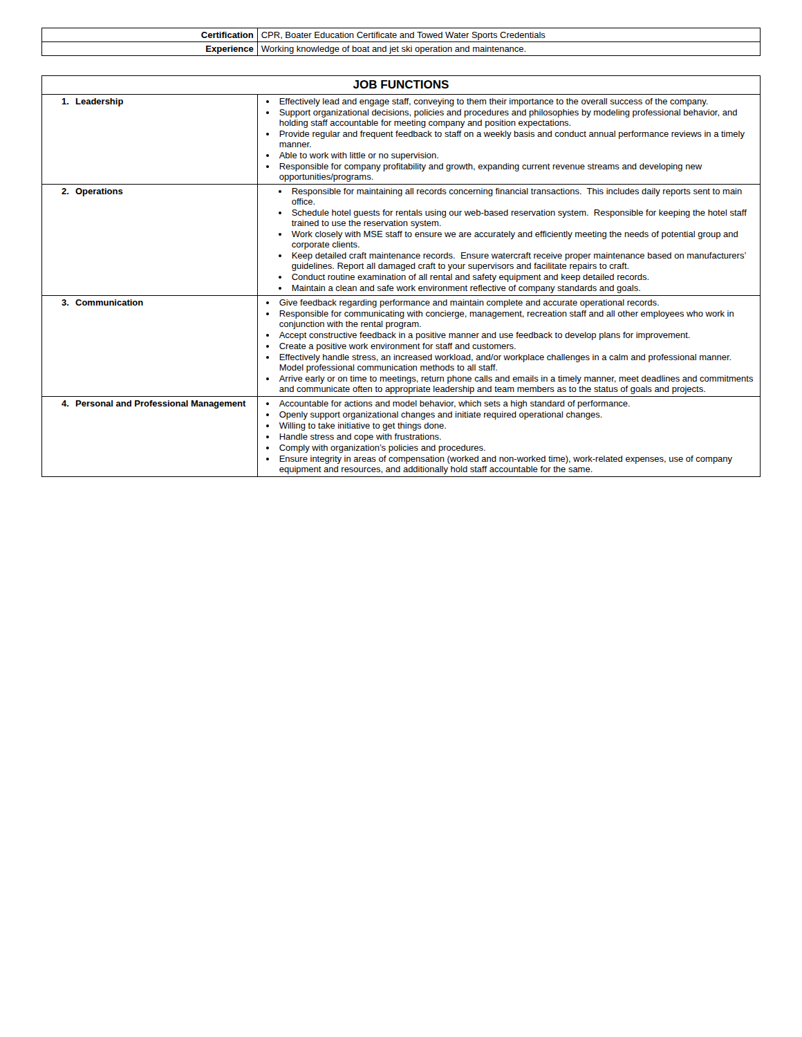| Certification | CPR, Boater Education Certificate and Towed Water Sports Credentials |
| Experience | Working knowledge of boat and jet ski operation and maintenance. |
| JOB FUNCTIONS |
| 1. Leadership | Effectively lead and engage staff, conveying to them their importance to the overall success of the company. Support organizational decisions, policies and procedures and philosophies by modeling professional behavior, and holding staff accountable for meeting company and position expectations. Provide regular and frequent feedback to staff on a weekly basis and conduct annual performance reviews in a timely manner. Able to work with little or no supervision. Responsible for company profitability and growth, expanding current revenue streams and developing new opportunities/programs. |
| 2. Operations | Responsible for maintaining all records concerning financial transactions. This includes daily reports sent to main office. Schedule hotel guests for rentals using our web-based reservation system. Responsible for keeping the hotel staff trained to use the reservation system. Work closely with MSE staff to ensure we are accurately and efficiently meeting the needs of potential group and corporate clients. Keep detailed craft maintenance records. Ensure watercraft receive proper maintenance based on manufacturers’ guidelines. Report all damaged craft to your supervisors and facilitate repairs to craft. Conduct routine examination of all rental and safety equipment and keep detailed records. Maintain a clean and safe work environment reflective of company standards and goals. |
| 3. Communication | Give feedback regarding performance and maintain complete and accurate operational records. Responsible for communicating with concierge, management, recreation staff and all other employees who work in conjunction with the rental program. Accept constructive feedback in a positive manner and use feedback to develop plans for improvement. Create a positive work environment for staff and customers. Effectively handle stress, an increased workload, and/or workplace challenges in a calm and professional manner. Model professional communication methods to all staff. Arrive early or on time to meetings, return phone calls and emails in a timely manner, meet deadlines and commitments and communicate often to appropriate leadership and team members as to the status of goals and projects. |
| 4. Personal and Professional Management | Accountable for actions and model behavior, which sets a high standard of performance. Openly support organizational changes and initiate required operational changes. Willing to take initiative to get things done. Handle stress and cope with frustrations. Comply with organization’s policies and procedures. Ensure integrity in areas of compensation (worked and non-worked time), work-related expenses, use of company equipment and resources, and additionally hold staff accountable for the same. |